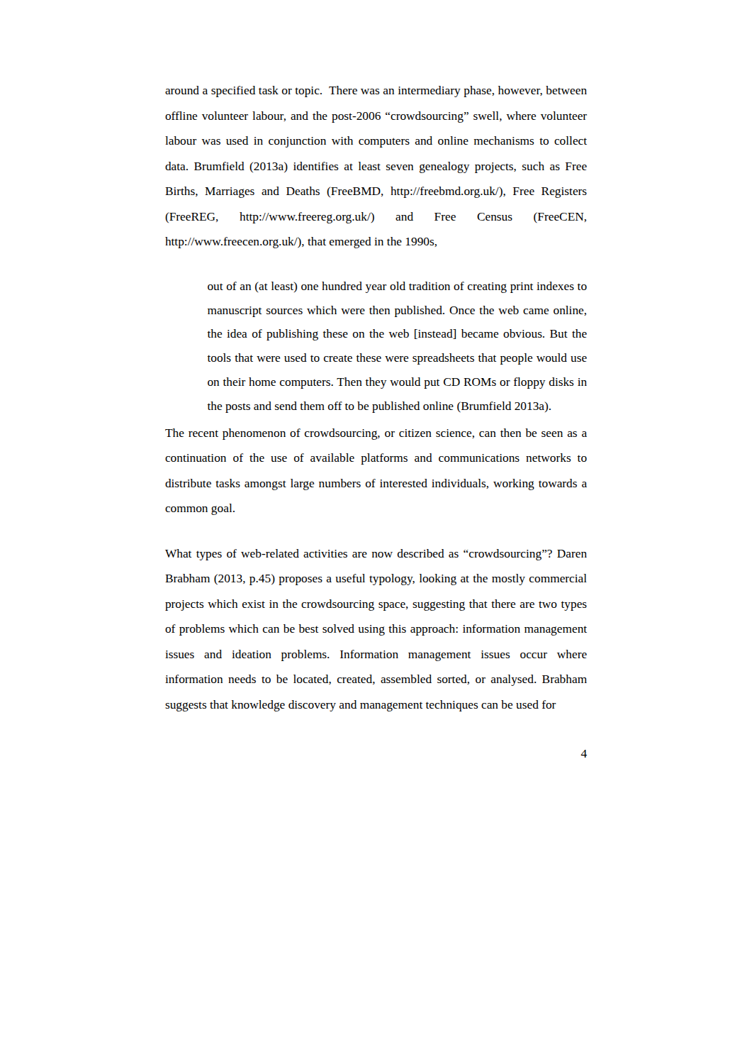around a specified task or topic. There was an intermediary phase, however, between offline volunteer labour, and the post-2006 “crowdsourcing” swell, where volunteer labour was used in conjunction with computers and online mechanisms to collect data. Brumfield (2013a) identifies at least seven genealogy projects, such as Free Births, Marriages and Deaths (FreeBMD, http://freebmd.org.uk/), Free Registers (FreeREG, http://www.freereg.org.uk/) and Free Census (FreeCEN, http://www.freecen.org.uk/), that emerged in the 1990s,
out of an (at least) one hundred year old tradition of creating print indexes to manuscript sources which were then published. Once the web came online, the idea of publishing these on the web [instead] became obvious. But the tools that were used to create these were spreadsheets that people would use on their home computers. Then they would put CD ROMs or floppy disks in the posts and send them off to be published online (Brumfield 2013a).
The recent phenomenon of crowdsourcing, or citizen science, can then be seen as a continuation of the use of available platforms and communications networks to distribute tasks amongst large numbers of interested individuals, working towards a common goal.
What types of web-related activities are now described as “crowdsourcing”? Daren Brabham (2013, p.45) proposes a useful typology, looking at the mostly commercial projects which exist in the crowdsourcing space, suggesting that there are two types of problems which can be best solved using this approach: information management issues and ideation problems. Information management issues occur where information needs to be located, created, assembled sorted, or analysed. Brabham suggests that knowledge discovery and management techniques can be used for
4